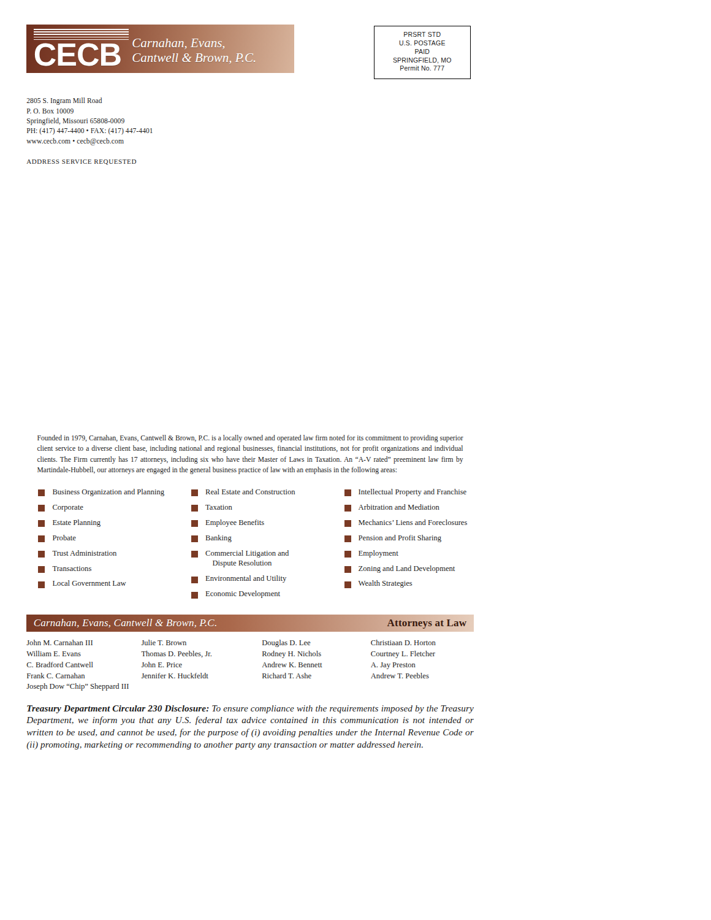CECB
Carnahan, Evans,
Cantwell & Brown, P.C.
PRSRT STD
U.S. POSTAGE
PAID
SPRINGFIELD, MO
Permit No. 777
2805 S. Ingram Mill Road
P. O. Box 10009
Springfield, Missouri 65808-0009
PH: (417) 447-4400 • FAX: (417) 447-4401
www.cecb.com • cecb@cecb.com
ADDRESS SERVICE REQUESTED
Founded in 1979, Carnahan, Evans, Cantwell & Brown, P.C. is a locally owned and operated law firm noted for its commitment to providing superior client service to a diverse client base, including national and regional businesses, financial institutions, not for profit organizations and individual clients. The Firm currently has 17 attorneys, including six who have their Master of Laws in Taxation. An “A-V rated” preeminent law firm by Martindale-Hubbell, our attorneys are engaged in the general business practice of law with an emphasis in the following areas:
Business Organization and Planning
Corporate
Estate Planning
Probate
Trust Administration
Transactions
Local Government Law
Real Estate and Construction
Taxation
Employee Benefits
Banking
Commercial Litigation and
Dispute Resolution
Environmental and Utility
Economic Development
Intellectual Property and Franchise
Arbitration and Mediation
Mechanics’ Liens and Foreclosures
Pension and Profit Sharing
Employment
Zoning and Land Development
Wealth Strategies
Carnahan, Evans, Cantwell & Brown, P.C.
Attorneys at Law
John M. Carnahan III
William E. Evans
C. Bradford Cantwell
Frank C. Carnahan
Joseph Dow “Chip” Sheppard III
Julie T. Brown
Thomas D. Peebles, Jr.
John E. Price
Jennifer K. Huckfeldt
Douglas D. Lee
Rodney H. Nichols
Andrew K. Bennett
Richard T. Ashe
Christiaan D. Horton
Courtney L. Fletcher
A. Jay Preston
Andrew T. Peebles
Treasury Department Circular 230 Disclosure: To ensure compliance with the requirements imposed by the Treasury Department, we inform you that any U.S. federal tax advice contained in this communication is not intended or written to be used, and cannot be used, for the purpose of (i) avoiding penalties under the Internal Revenue Code or (ii) promoting, marketing or recommending to another party any transaction or matter addressed herein.